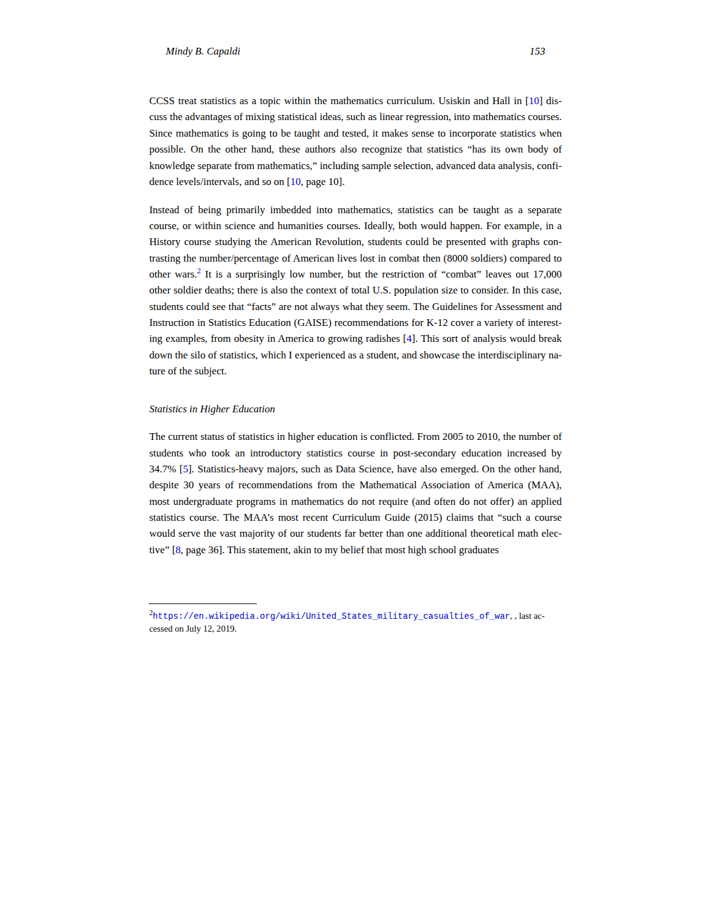Mindy B. Capaldi 153
CCSS treat statistics as a topic within the mathematics curriculum. Usiskin and Hall in [10] discuss the advantages of mixing statistical ideas, such as linear regression, into mathematics courses. Since mathematics is going to be taught and tested, it makes sense to incorporate statistics when possible. On the other hand, these authors also recognize that statistics “has its own body of knowledge separate from mathematics,” including sample selection, advanced data analysis, confidence levels/intervals, and so on [10, page 10].
Instead of being primarily imbedded into mathematics, statistics can be taught as a separate course, or within science and humanities courses. Ideally, both would happen. For example, in a History course studying the American Revolution, students could be presented with graphs contrasting the number/percentage of American lives lost in combat then (8000 soldiers) compared to other wars.2 It is a surprisingly low number, but the restriction of “combat” leaves out 17,000 other soldier deaths; there is also the context of total U.S. population size to consider. In this case, students could see that “facts” are not always what they seem. The Guidelines for Assessment and Instruction in Statistics Education (GAISE) recommendations for K-12 cover a variety of interesting examples, from obesity in America to growing radishes [4]. This sort of analysis would break down the silo of statistics, which I experienced as a student, and showcase the interdisciplinary nature of the subject.
Statistics in Higher Education
The current status of statistics in higher education is conflicted. From 2005 to 2010, the number of students who took an introductory statistics course in post-secondary education increased by 34.7% [5]. Statistics-heavy majors, such as Data Science, have also emerged. On the other hand, despite 30 years of recommendations from the Mathematical Association of America (MAA), most undergraduate programs in mathematics do not require (and often do not offer) an applied statistics course. The MAA’s most recent Curriculum Guide (2015) claims that “such a course would serve the vast majority of our students far better than one additional theoretical math elective” [8, page 36]. This statement, akin to my belief that most high school graduates
2 https://en.wikipedia.org/wiki/United_States_military_casualties_of_war, , last accessed on July 12, 2019.